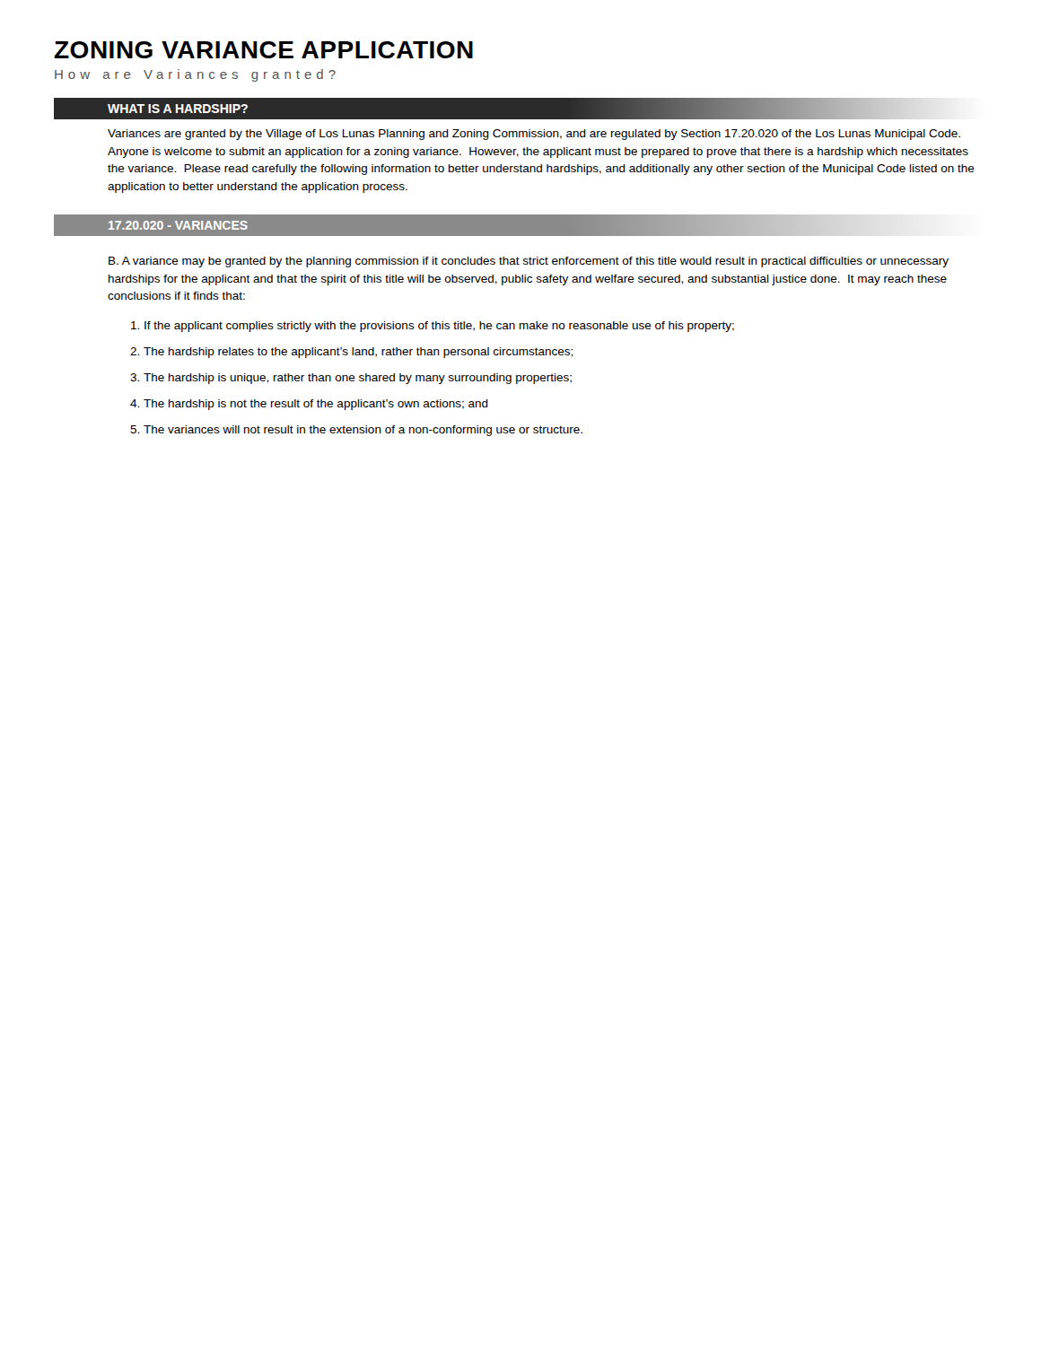ZONING VARIANCE APPLICATION
How are Variances granted?
WHAT IS A HARDSHIP?
Variances are granted by the Village of Los Lunas Planning and Zoning Commission, and are regulated by Section 17.20.020 of the Los Lunas Municipal Code. Anyone is welcome to submit an application for a zoning variance. However, the applicant must be prepared to prove that there is a hardship which necessitates the variance. Please read carefully the following information to better understand hardships, and additionally any other section of the Municipal Code listed on the application to better understand the application process.
17.20.020 - VARIANCES
B. A variance may be granted by the planning commission if it concludes that strict enforcement of this title would result in practical difficulties or unnecessary hardships for the applicant and that the spirit of this title will be observed, public safety and welfare secured, and substantial justice done. It may reach these conclusions if it finds that:
If the applicant complies strictly with the provisions of this title, he can make no reasonable use of his property;
The hardship relates to the applicant’s land, rather than personal circumstances;
The hardship is unique, rather than one shared by many surrounding properties;
The hardship is not the result of the applicant’s own actions; and
The variances will not result in the extension of a non-conforming use or structure.